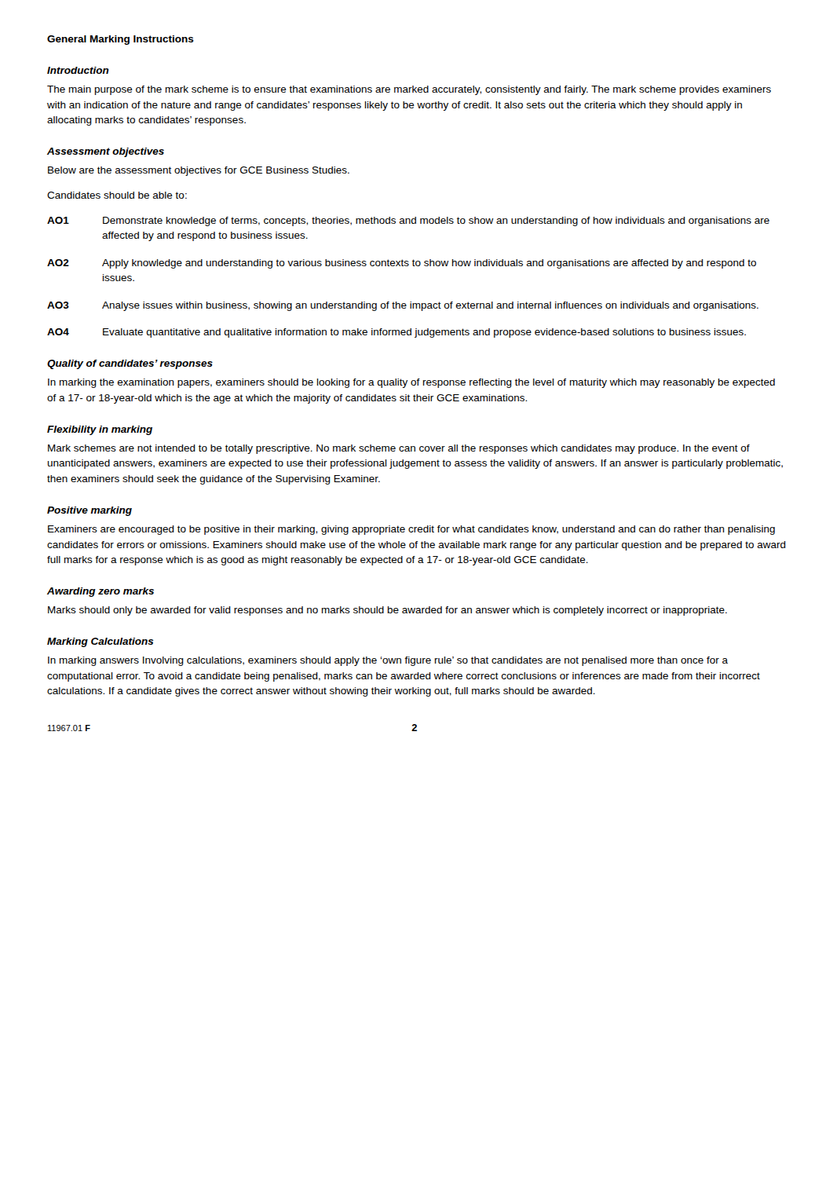General Marking Instructions
Introduction
The main purpose of the mark scheme is to ensure that examinations are marked accurately, consistently and fairly. The mark scheme provides examiners with an indication of the nature and range of candidates’ responses likely to be worthy of credit. It also sets out the criteria which they should apply in allocating marks to candidates’ responses.
Assessment objectives
Below are the assessment objectives for GCE Business Studies.
Candidates should be able to:
AO1
Demonstrate knowledge of terms, concepts, theories, methods and models to show an understanding of how individuals and organisations are affected by and respond to business issues.
AO2
Apply knowledge and understanding to various business contexts to show how individuals and organisations are affected by and respond to issues.
AO3
Analyse issues within business, showing an understanding of the impact of external and internal influences on individuals and organisations.
AO4
Evaluate quantitative and qualitative information to make informed judgements and propose evidence-based solutions to business issues.
Quality of candidates’ responses
In marking the examination papers, examiners should be looking for a quality of response reflecting the level of maturity which may reasonably be expected of a 17- or 18-year-old which is the age at which the majority of candidates sit their GCE examinations.
Flexibility in marking
Mark schemes are not intended to be totally prescriptive. No mark scheme can cover all the responses which candidates may produce. In the event of unanticipated answers, examiners are expected to use their professional judgement to assess the validity of answers. If an answer is particularly problematic, then examiners should seek the guidance of the Supervising Examiner.
Positive marking
Examiners are encouraged to be positive in their marking, giving appropriate credit for what candidates know, understand and can do rather than penalising candidates for errors or omissions. Examiners should make use of the whole of the available mark range for any particular question and be prepared to award full marks for a response which is as good as might reasonably be expected of a 17- or 18-year-old GCE candidate.
Awarding zero marks
Marks should only be awarded for valid responses and no marks should be awarded for an answer which is completely incorrect or inappropriate.
Marking Calculations
In marking answers Involving calculations, examiners should apply the ‘own figure rule’ so that candidates are not penalised more than once for a computational error. To avoid a candidate being penalised, marks can be awarded where correct conclusions or inferences are made from their incorrect calculations. If a candidate gives the correct answer without showing their working out, full marks should be awarded.
11967.01 F
2